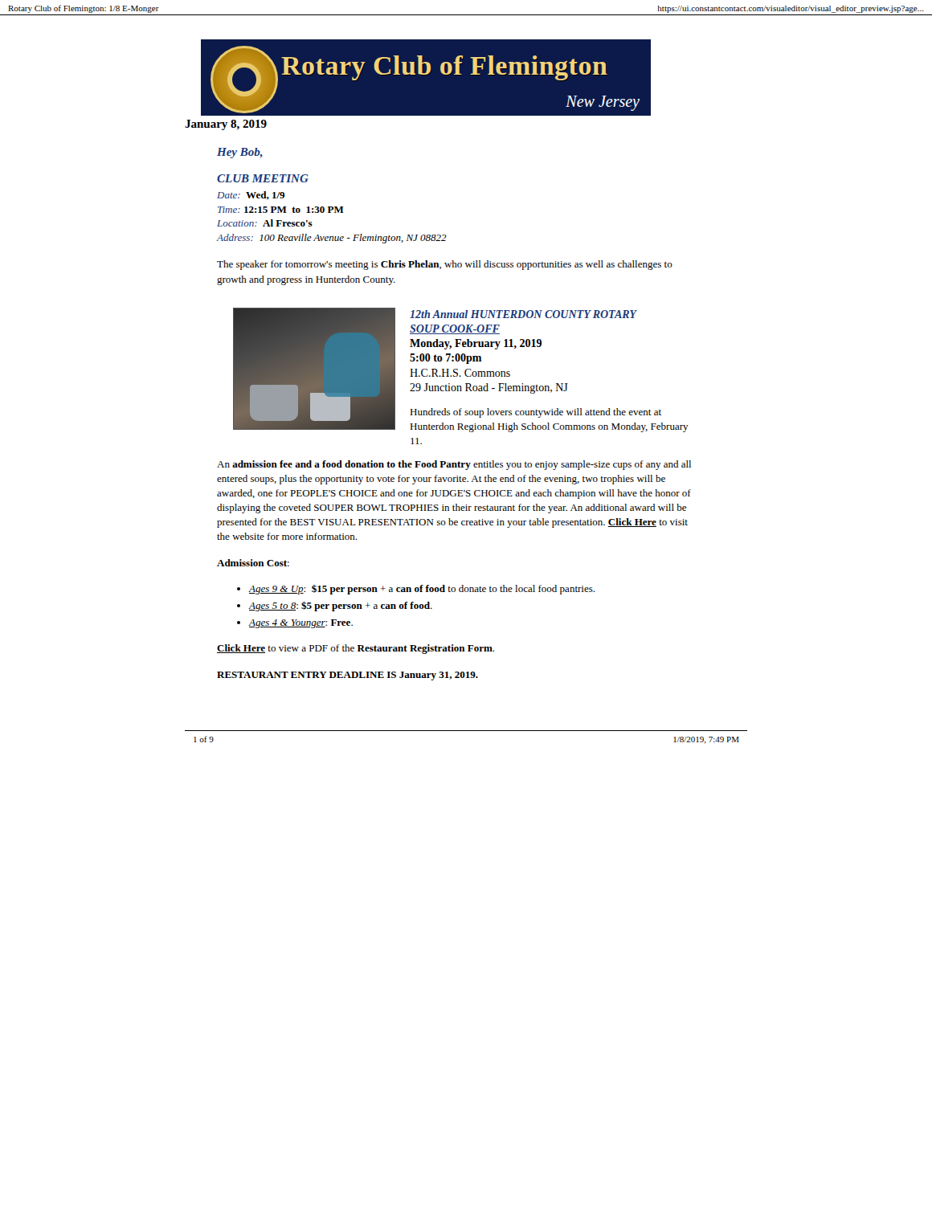Rotary Club of Flemington: 1/8 E-Monger https://ui.constantcontact.com/visualeditor/visual_editor_preview.jsp?age...
Rotary Club of Flemington
New Jersey
January 8, 2019
Hey Bob,
CLUB MEETING Date: Wed, 1/9
Time: 12:15 PM to 1:30 PM
Location: Al Fresco's
Address: 100 Reaville Avenue - Flemington, NJ 08822
The speaker for tomorrow's meeting is Chris Phelan, who will discuss opportunities as well as challenges to growth and progress in Hunterdon County.
12th Annual HUNTERDON COUNTY ROTARY
SOUP COOK-OFF
Monday, February 11, 2019
5:00 to 7:00pm
H.C.R.H.S. Commons
29 Junction Road - Flemington, NJ
Hundreds of soup lovers countywide will attend the event at Hunterdon Regional High School Commons on Monday, February 11.
An admission fee and a food donation to the Food Pantry entitles you to enjoy sample-size cups of any and all entered soups, plus the opportunity to vote for your favorite. At the end of the evening, two trophies will be awarded, one for PEOPLE'S CHOICE and one for JUDGE'S CHOICE and each champion will have the honor of displaying the coveted SOUPER BOWL TROPHIES in their restaurant for the year. An additional award will be presented for the BEST VISUAL PRESENTATION so be creative in your table presentation. Click Here to visit the website for more information.
Admission Cost:
Ages 9 & Up: $15 per person + a can of food to donate to the local food pantries.
Ages 5 to 8: $5 per person + a can of food.
Ages 4 & Younger: Free.
Click Here to view a PDF of the Restaurant Registration Form.
RESTAURANT ENTRY DEADLINE IS January 31, 2019.
1 of 9 1/8/2019, 7:49 PM